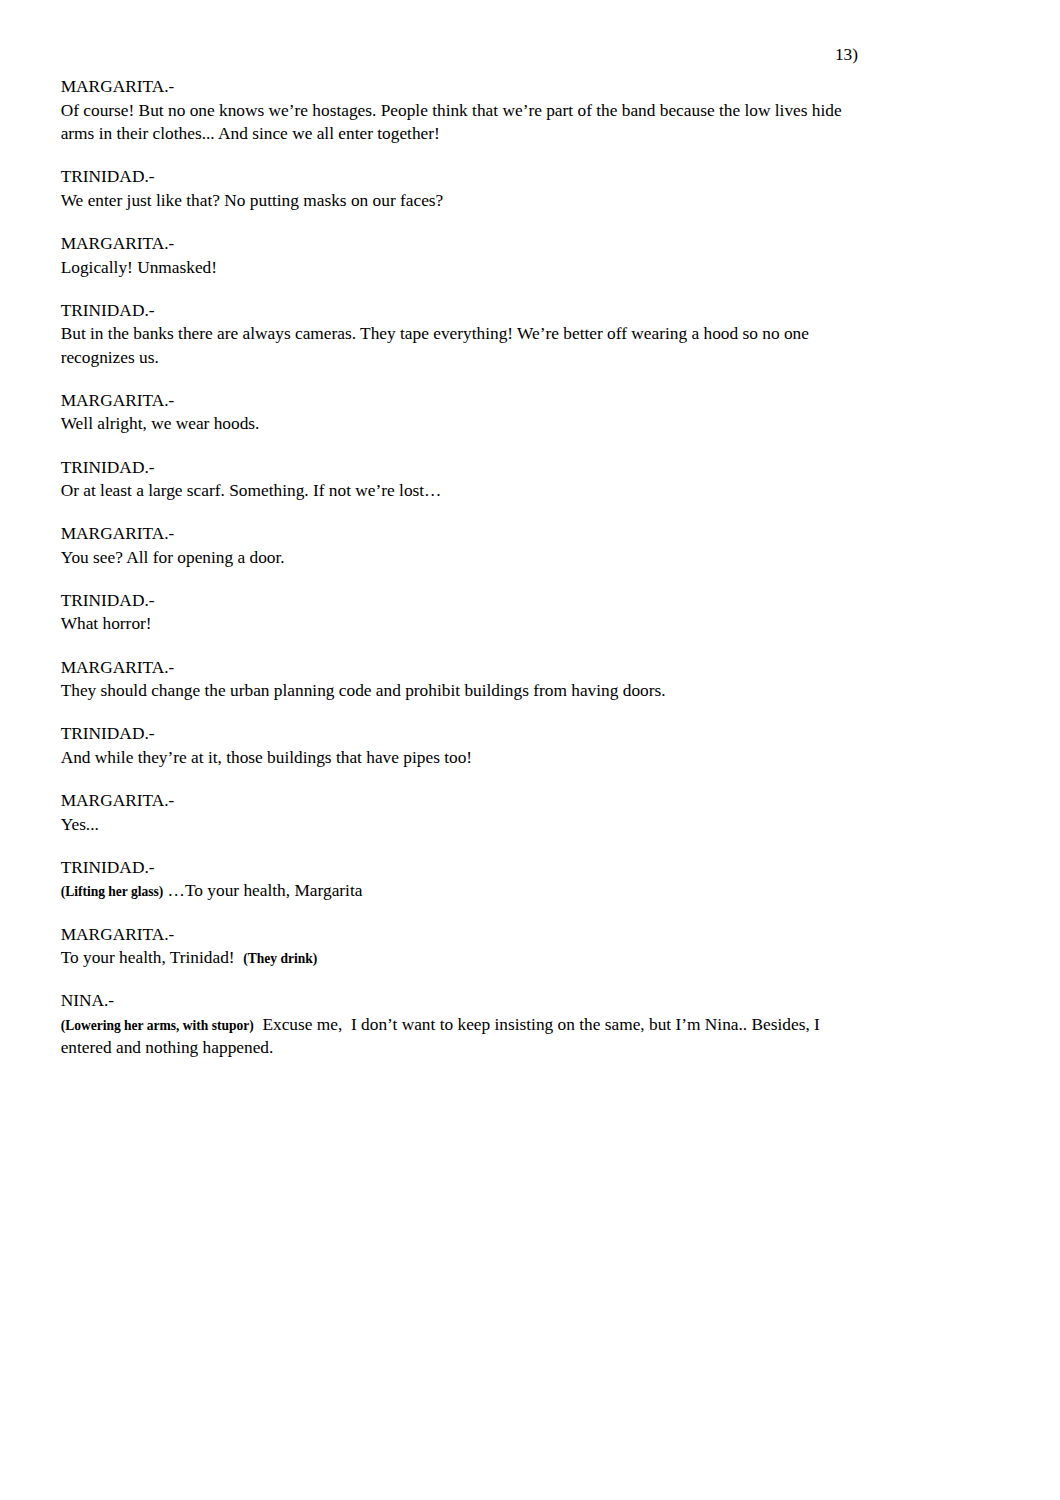13)
MARGARITA.-
Of course! But no one knows we’re hostages. People think that we’re part of the band because the low lives hide arms in their clothes... And since we all enter together!
TRINIDAD.-
We enter just like that? No putting masks on our faces?
MARGARITA.-
Logically! Unmasked!
TRINIDAD.-
But in the banks there are always cameras. They tape everything! We’re better off wearing a hood so no one recognizes us.
MARGARITA.-
Well alright, we wear hoods.
TRINIDAD.-
Or at least a large scarf. Something. If not we’re lost…
MARGARITA.-
You see? All for opening a door.
TRINIDAD.-
What horror!
MARGARITA.-
They should change the urban planning code and prohibit buildings from having doors.
TRINIDAD.-
And while they’re at it, those buildings that have pipes too!
MARGARITA.-
Yes...
TRINIDAD.-
(Lifting her glass) …To your health, Margarita
MARGARITA.-
To your health, Trinidad! (They drink)
NINA.-
(Lowering her arms, with stupor) Excuse me, I don’t want to keep insisting on the same, but I’m Nina.. Besides, I entered and nothing happened.